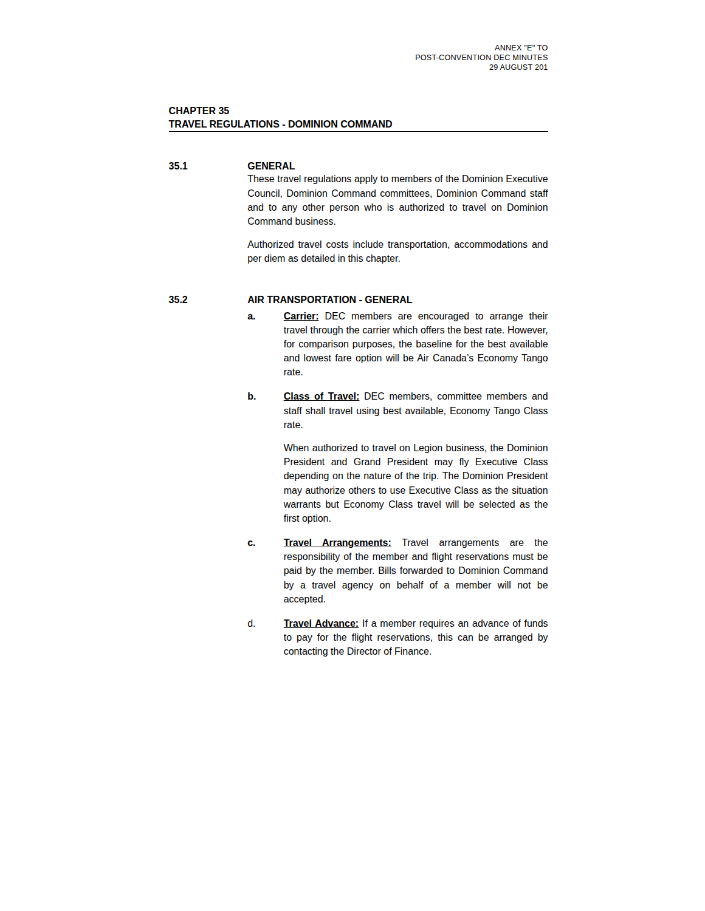ANNEX "E" TO
POST-CONVENTION DEC MINUTES
29 AUGUST 201
CHAPTER 35
TRAVEL REGULATIONS - DOMINION COMMAND
35.1 GENERAL
These travel regulations apply to members of the Dominion Executive Council, Dominion Command committees, Dominion Command staff and to any other person who is authorized to travel on Dominion Command business.
Authorized travel costs include transportation, accommodations and per diem as detailed in this chapter.
35.2 AIR TRANSPORTATION - GENERAL
a.
Carrier: DEC members are encouraged to arrange their travel through the carrier which offers the best rate. However, for comparison purposes, the baseline for the best available and lowest fare option will be Air Canada’s Economy Tango rate.
b.
Class of Travel: DEC members, committee members and staff shall travel using best available, Economy Tango Class rate.
When authorized to travel on Legion business, the Dominion President and Grand President may fly Executive Class depending on the nature of the trip. The Dominion President may authorize others to use Executive Class as the situation warrants but Economy Class travel will be selected as the first option.
c.
Travel Arrangements: Travel arrangements are the responsibility of the member and flight reservations must be paid by the member. Bills forwarded to Dominion Command by a travel agency on behalf of a member will not be accepted.
d.
Travel Advance: If a member requires an advance of funds to pay for the flight reservations, this can be arranged by contacting the Director of Finance.